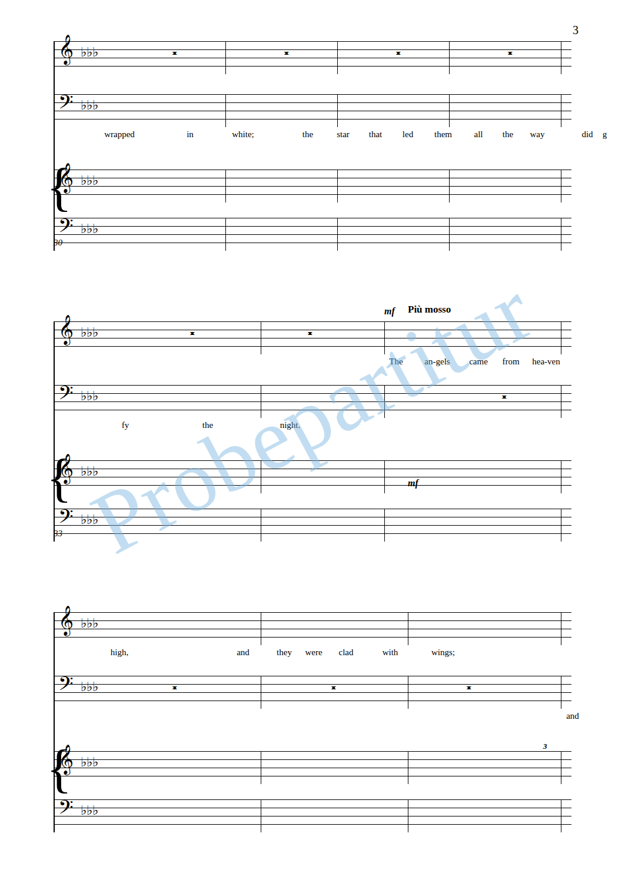3
26
𝄞 ♭♭♭ 𝄺 𝄺 𝄺 𝄺
𝄢 ♭♭♭
wrapped in white; the star that led them all the way did glo‑ri‑
{ 𝄞 ♭♭♭
𝄢 ♭♭♭
30
𝄞 ♭♭♭ 𝄺 𝄺 Più mosso mf
The an‑gels came from hea‑ven
𝄢 ♭♭♭ 𝄺
fy the night.
{ 𝄞 ♭♭♭ mf
𝄢 ♭♭♭
33
𝄞 ♭♭♭
high, and they were clad with wings;
𝄢 ♭♭♭ 𝄺 𝄺 𝄺
and
{ 𝄞 ♭♭♭ 3
𝄢 ♭♭♭
Probepartitur